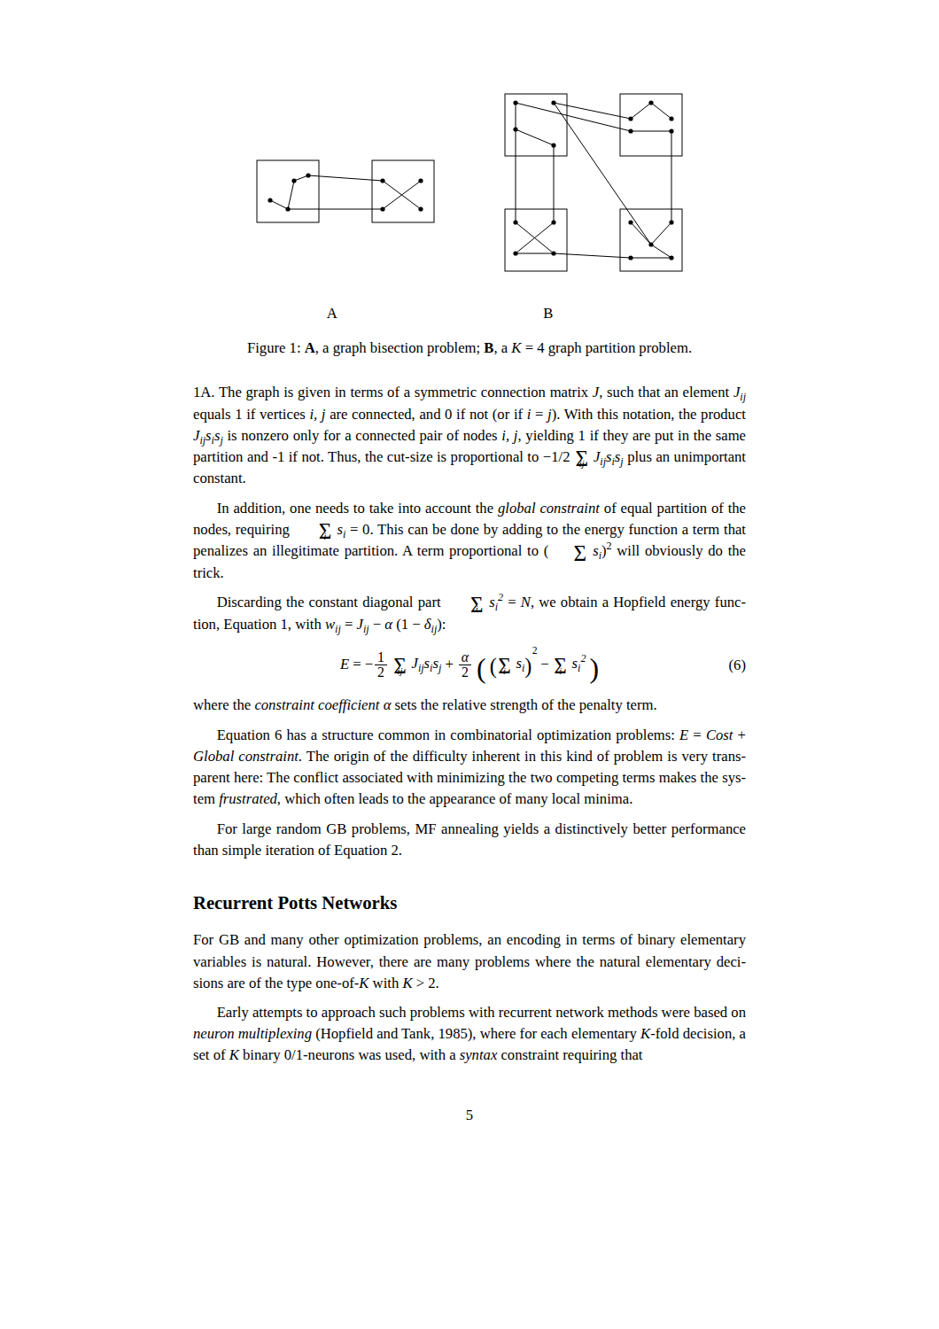AB
Figure 1: A, a graph bisection problem; B, a K = 4 graph partition problem.
1A. The graph is given in terms of a symmetric connection matrix J, such that an element Jij equals 1 if vertices i, j are connected, and 0 if not (or if i = j). With this notation, the product Jijsisj is nonzero only for a connected pair of nodes i, j, yielding 1 if they are put in the same partition and -1 if not. Thus, the cut-size is proportional to −1/2 Σij Jijsisj plus an unimportant constant.
In addition, one needs to take into account the global constraint of equal partition of the nodes, requiring Σi si = 0. This can be done by adding to the energy function a term that penalizes an illegitimate partition. A term proportional to (Σ si)2 will obviously do the trick.
Discarding the constant diagonal part Σi si2 = N, we obtain a Hopfield energy function, Equation 1, with wij = Jij − α (1 − δij):
E = −12 Σij Jijsisj + α 2 ( (Σi si)2 − Σi si2 )
(6)
where the constraint coefficient α sets the relative strength of the penalty term.
Equation 6 has a structure common in combinatorial optimization problems: E = Cost + Global constraint. The origin of the difficulty inherent in this kind of problem is very transparent here: The conflict associated with minimizing the two competing terms makes the system frustrated, which often leads to the appearance of many local minima.
For large random GB problems, MF annealing yields a distinctively better performance than simple iteration of Equation 2.
Recurrent Potts Networks
For GB and many other optimization problems, an encoding in terms of binary elementary variables is natural. However, there are many problems where the natural elementary decisions are of the type one-of-K with K > 2.
Early attempts to approach such problems with recurrent network methods were based on neuron multiplexing (Hopfield and Tank, 1985), where for each elementary K-fold decision, a set of K binary 0/1-neurons was used, with a syntax constraint requiring that
5